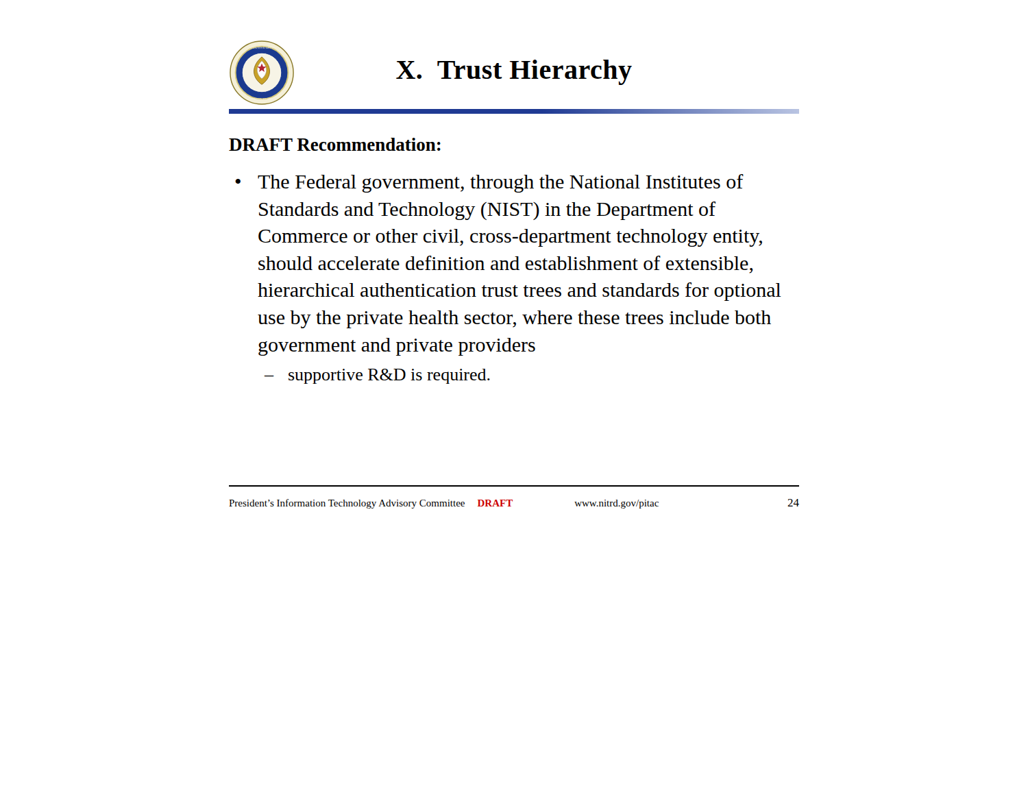EXECUTIVE OFFICE UNITED STATES
X. Trust Hierarchy
DRAFT Recommendation:
The Federal government, through the National Institutes of Standards and Technology (NIST) in the Department of Commerce or other civil, cross-department technology entity, should accelerate definition and establishment of extensible, hierarchical authentication trust trees and standards for optional use by the private health sector, where these trees include both government and private providers
supportive R&D is required.
President’s Information Technology Advisory Committee DRAFT www.nitrd.gov/pitac 24